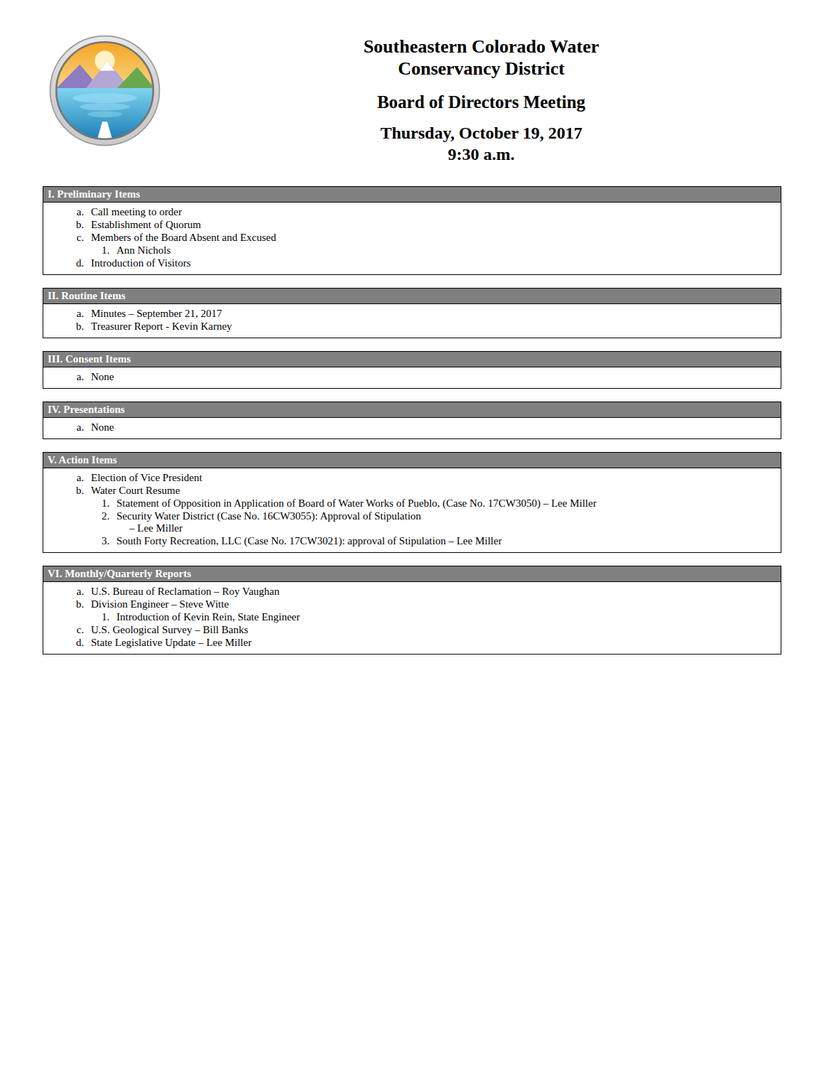Southeastern Colorado Water
Conservancy District
Board of Directors Meeting
Thursday, October 19, 2017
9:30 a.m.
I. Preliminary Items
Call meeting to order
Establishment of Quorum
Members of the Board Absent and Excused
Ann Nichols
Introduction of Visitors
II. Routine Items
Minutes – September 21, 2017
Treasurer Report - Kevin Karney
III. Consent Items
None
IV. Presentations
None
V. Action Items
Election of Vice President
Water Court Resume
Statement of Opposition in Application of Board of Water Works of Pueblo, (Case No. 17CW3050) – Lee Miller
Security Water District (Case No. 16CW3055): Approval of Stipulation
– Lee Miller
South Forty Recreation, LLC (Case No. 17CW3021): approval of Stipulation – Lee Miller
VI. Monthly/Quarterly Reports
U.S. Bureau of Reclamation – Roy Vaughan
Division Engineer – Steve Witte
Introduction of Kevin Rein, State Engineer
U.S. Geological Survey – Bill Banks
State Legislative Update – Lee Miller